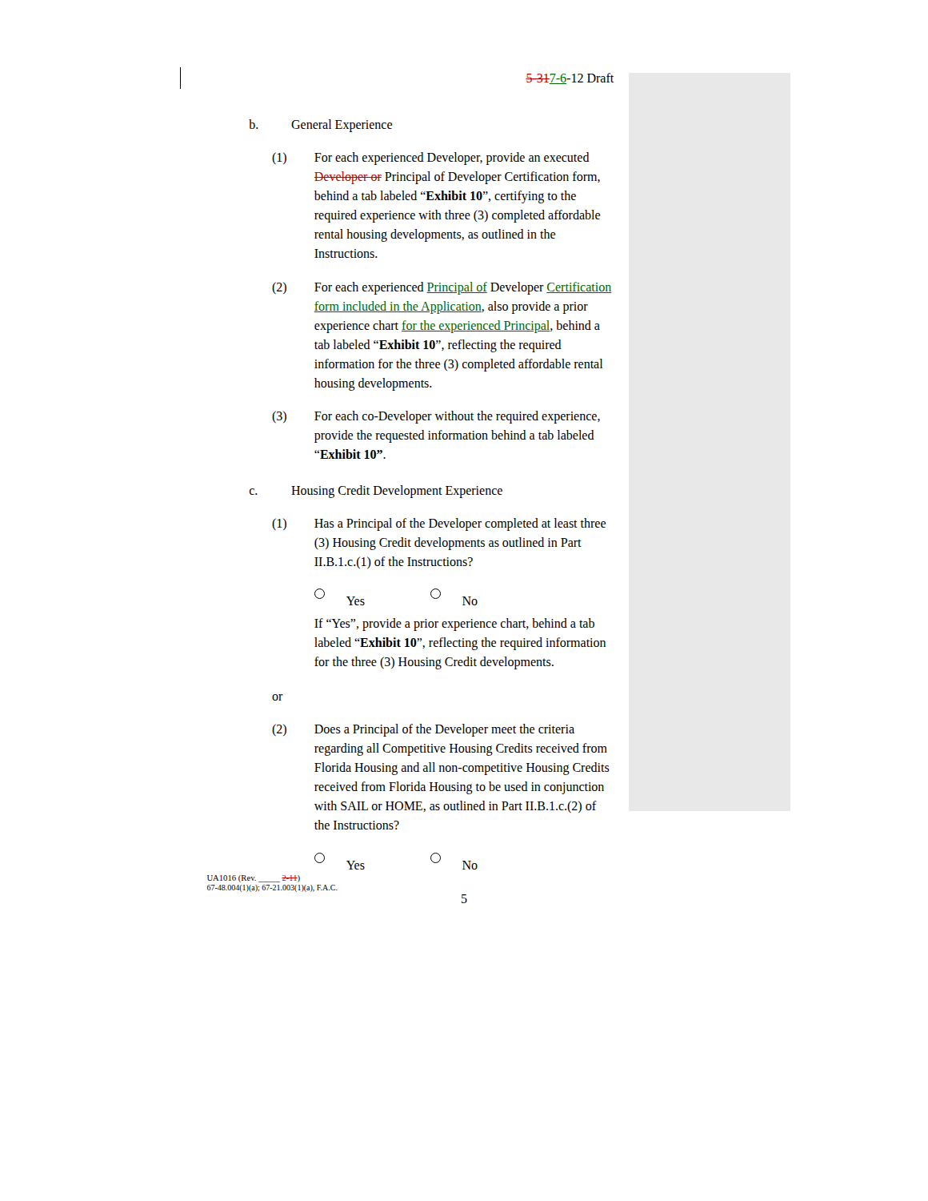5-317-6-12 Draft
b.
General Experience
(1)
For each experienced Developer, provide an executed Developer or Principal of Developer Certification form, behind a tab labeled “Exhibit 10”, certifying to the required experience with three (3) completed affordable rental housing developments, as outlined in the Instructions.
(2)
For each experienced Principal of Developer Certification form included in the Application, also provide a prior experience chart for the experienced Principal, behind a tab labeled “Exhibit 10”, reflecting the required information for the three (3) completed affordable rental housing developments.
(3)
For each co-Developer without the required experience, provide the requested information behind a tab labeled “Exhibit 10”.
c.
Housing Credit Development Experience
(1)
Has a Principal of the Developer completed at least three (3) Housing Credit developments as outlined in Part II.B.1.c.(1) of the Instructions?
Yes
No
If “Yes”, provide a prior experience chart, behind a tab labeled “Exhibit 10”, reflecting the required information for the three (3) Housing Credit developments.
or
(2)
Does a Principal of the Developer meet the criteria regarding all Competitive Housing Credits received from Florida Housing and all non-competitive Housing Credits received from Florida Housing to be used in conjunction with SAIL or HOME, as outlined in Part II.B.1.c.(2) of the Instructions?
Yes
No
UA1016 (Rev. _____ 2-11)
67-48.004(1)(a); 67-21.003(1)(a), F.A.C.
5